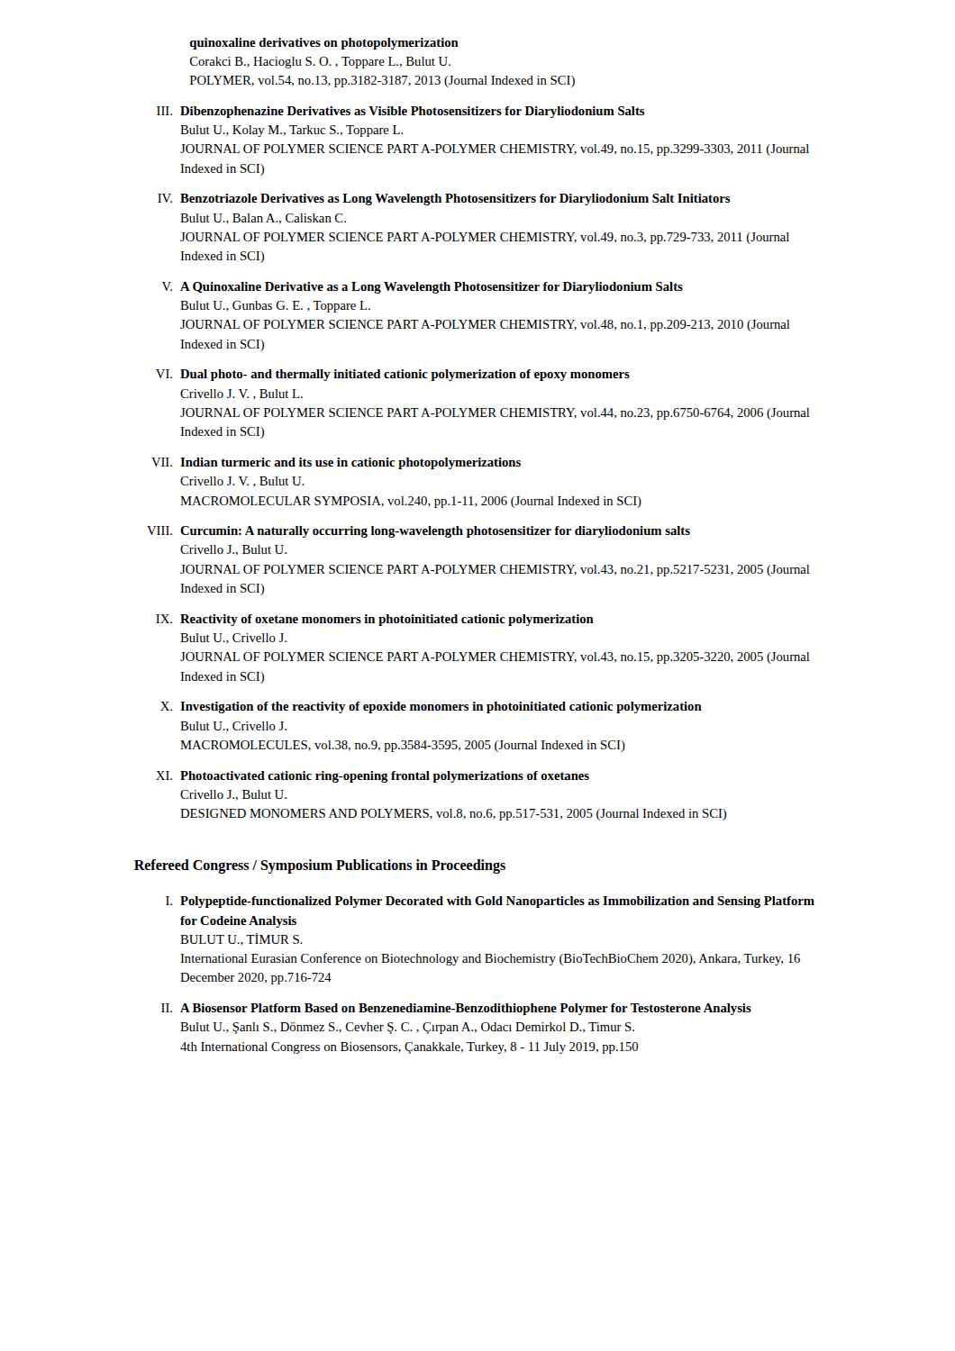quinoxaline derivatives on photopolymerization
Corakci B., Hacioglu S. O. , Toppare L., Bulut U. POLYMER, vol.54, no.13, pp.3182-3187, 2013 (Journal Indexed in SCI)
Dibenzophenazine Derivatives as Visible Photosensitizers for Diaryliodonium Salts
Bulut U., Kolay M., Tarkuc S., Toppare L. JOURNAL OF POLYMER SCIENCE PART A-POLYMER CHEMISTRY, vol.49, no.15, pp.3299-3303, 2011 (Journal Indexed in SCI)
Benzotriazole Derivatives as Long Wavelength Photosensitizers for Diaryliodonium Salt Initiators
Bulut U., Balan A., Caliskan C. JOURNAL OF POLYMER SCIENCE PART A-POLYMER CHEMISTRY, vol.49, no.3, pp.729-733, 2011 (Journal Indexed in SCI)
A Quinoxaline Derivative as a Long Wavelength Photosensitizer for Diaryliodonium Salts
Bulut U., Gunbas G. E. , Toppare L. JOURNAL OF POLYMER SCIENCE PART A-POLYMER CHEMISTRY, vol.48, no.1, pp.209-213, 2010 (Journal Indexed in SCI)
Dual photo- and thermally initiated cationic polymerization of epoxy monomers
Crivello J. V. , Bulut L. JOURNAL OF POLYMER SCIENCE PART A-POLYMER CHEMISTRY, vol.44, no.23, pp.6750-6764, 2006 (Journal Indexed in SCI)
Indian turmeric and its use in cationic photopolymerizations
Crivello J. V. , Bulut U. MACROMOLECULAR SYMPOSIA, vol.240, pp.1-11, 2006 (Journal Indexed in SCI)
Curcumin: A naturally occurring long-wavelength photosensitizer for diaryliodonium salts
Crivello J., Bulut U. JOURNAL OF POLYMER SCIENCE PART A-POLYMER CHEMISTRY, vol.43, no.21, pp.5217-5231, 2005 (Journal Indexed in SCI)
Reactivity of oxetane monomers in photoinitiated cationic polymerization
Bulut U., Crivello J. JOURNAL OF POLYMER SCIENCE PART A-POLYMER CHEMISTRY, vol.43, no.15, pp.3205-3220, 2005 (Journal Indexed in SCI)
Investigation of the reactivity of epoxide monomers in photoinitiated cationic polymerization
Bulut U., Crivello J. MACROMOLECULES, vol.38, no.9, pp.3584-3595, 2005 (Journal Indexed in SCI)
Photoactivated cationic ring-opening frontal polymerizations of oxetanes
Crivello J., Bulut U. DESIGNED MONOMERS AND POLYMERS, vol.8, no.6, pp.517-531, 2005 (Journal Indexed in SCI)
Refereed Congress / Symposium Publications in Proceedings
Polypeptide-functionalized Polymer Decorated with Gold Nanoparticles as Immobilization and Sensing Platform for Codeine Analysis
BULUT U., TİMUR S. International Eurasian Conference on Biotechnology and Biochemistry (BioTechBioChem 2020), Ankara, Turkey, 16 December 2020, pp.716-724
A Biosensor Platform Based on Benzenediamine-Benzodithiophene Polymer for Testosterone Analysis
Bulut U., Şanlı S., Dönmez S., Cevher Ş. C. , Çırpan A., Odacı Demirkol D., Timur S. 4th International Congress on Biosensors, Çanakkale, Turkey, 8 - 11 July 2019, pp.150